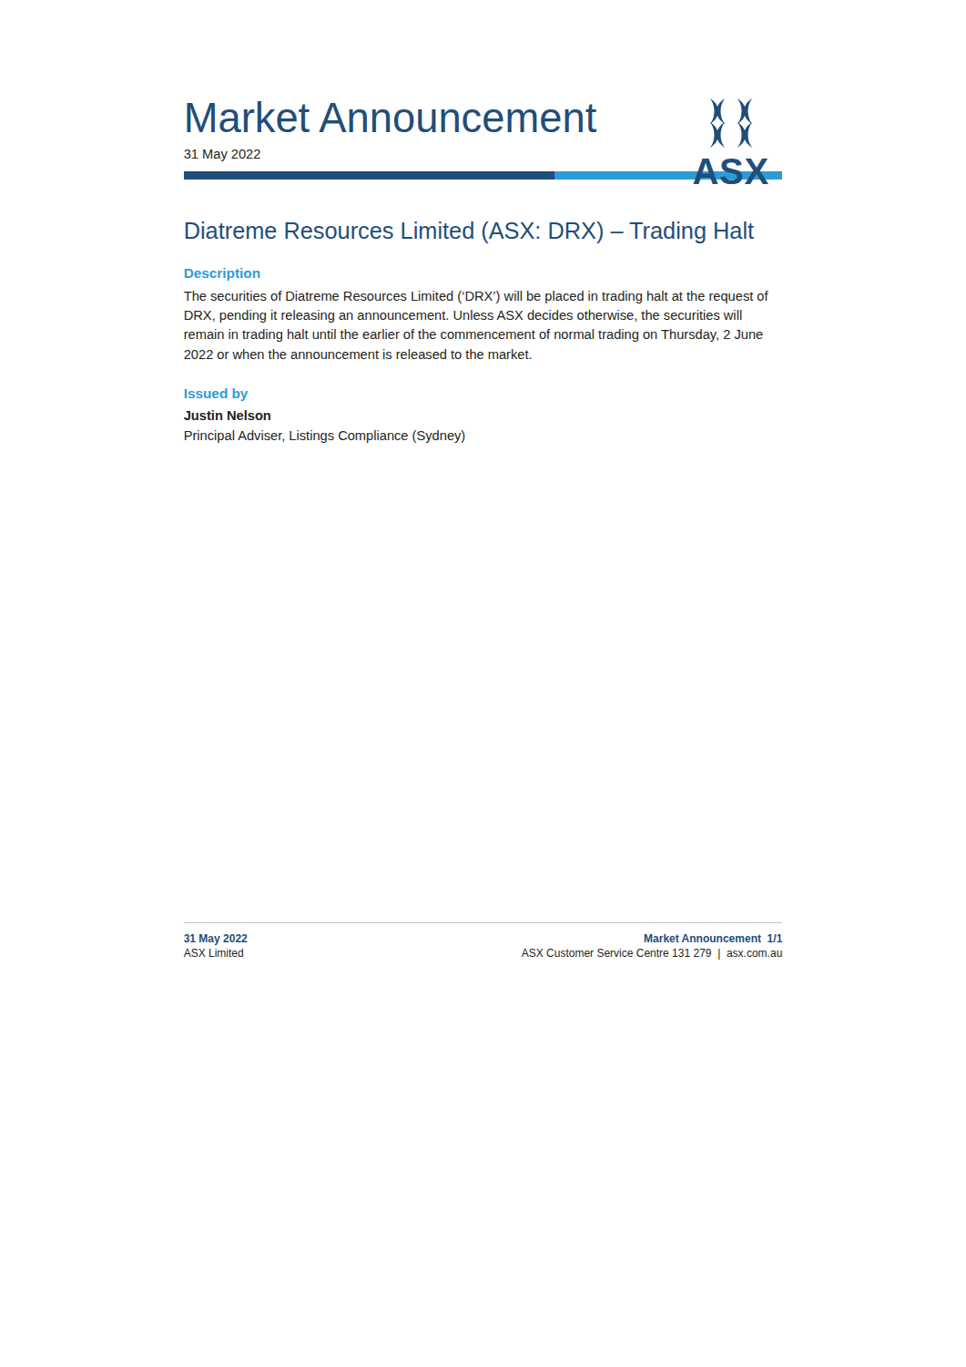ASX
Market Announcement
31 May 2022
Diatreme Resources Limited (ASX: DRX) – Trading Halt
Description
The securities of Diatreme Resources Limited (‘DRX’) will be placed in trading halt at the request of DRX, pending it releasing an announcement. Unless ASX decides otherwise, the securities will remain in trading halt until the earlier of the commencement of normal trading on Thursday, 2 June 2022 or when the announcement is released to the market.
Issued by
Justin Nelson
Principal Adviser, Listings Compliance (Sydney)
31 May 2022
ASX Limited
Market Announcement 1/1
ASX Customer Service Centre 131 279 | asx.com.au